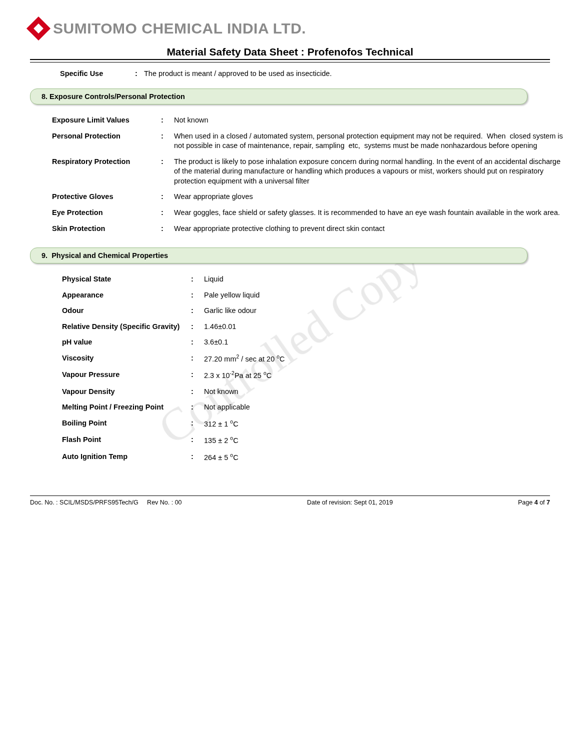Controlled Copy
SUMITOMO CHEMICAL INDIA LTD.
Material Safety Data Sheet : Profenofos Technical
Specific Use: The product is meant / approved to be used as insecticide.
8. Exposure Controls/Personal Protection
| Exposure Limit Values | : | Not known |
| Personal Protection | : | When used in a closed / automated system, personal protection equipment may not be required. When closed system is not possible in case of maintenance, repair, sampling etc, systems must be made nonhazardous before opening |
| Respiratory Protection | : | The product is likely to pose inhalation exposure concern during normal handling. In the event of an accidental discharge of the material during manufacture or handling which produces a vapours or mist, workers should put on respiratory protection equipment with a universal filter |
| Protective Gloves | : | Wear appropriate gloves |
| Eye Protection | : | Wear goggles, face shield or safety glasses. It is recommended to have an eye wash fountain available in the work area. |
| Skin Protection | : | Wear appropriate protective clothing to prevent direct skin contact |
9. Physical and Chemical Properties
| Physical State | : | Liquid |
| Appearance | : | Pale yellow liquid |
| Odour | : | Garlic like odour |
| Relative Density (Specific Gravity) | : | 1.46±0.01 |
| pH value | : | 3.6±0.1 |
| Viscosity | : | 27.20 mm 2 / sec at 20 o C |
| Vapour Pressure | : | 2.3 x 10 -2 Pa at 25 o C |
| Vapour Density | : | Not known |
| Melting Point / Freezing Point | : | Not applicable |
| Boiling Point | : | 312 ± 1 o C |
| Flash Point | : | 135 ± 2 o C |
| Auto Ignition Temp | : | 264 ± 5 o C |
Doc. No. : SCIL/MSDS/PRFS95Tech/G Rev No. : 00
Date of revision: Sept 01, 2019
Page 4 of 7